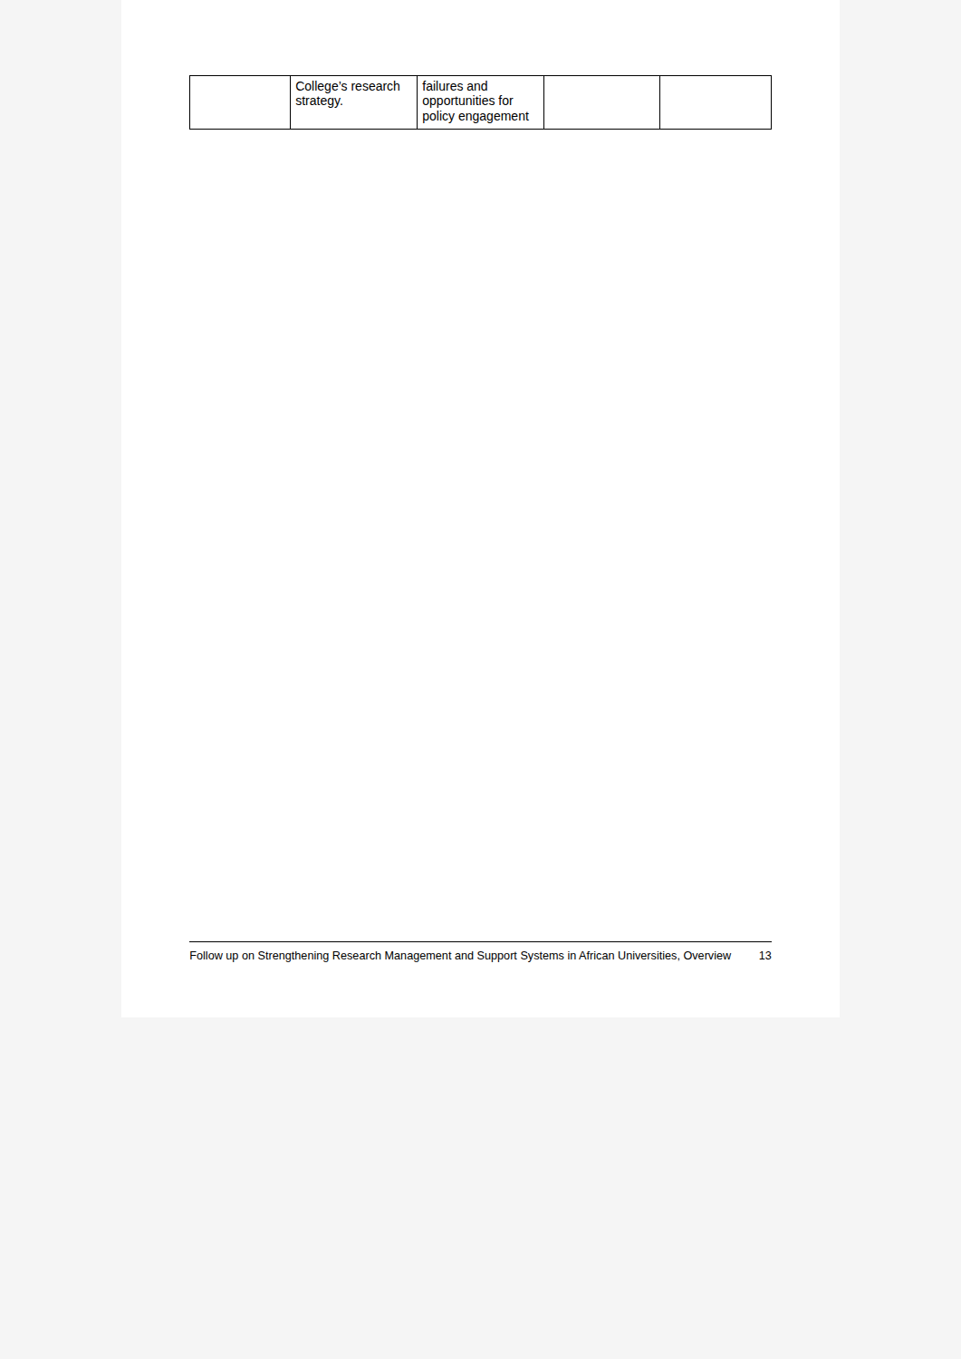| | College’s research strategy. | failures and opportunities for policy engagement | | |
Follow up on Strengthening Research Management and Support Systems in African Universities, Overview 13